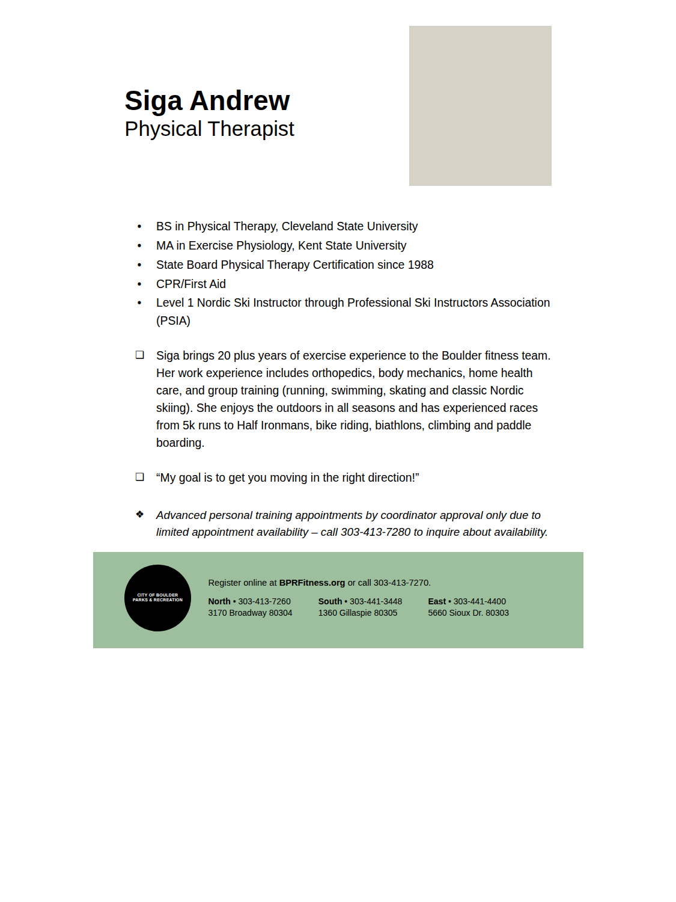Siga Andrew
Physical Therapist
BS in Physical Therapy, Cleveland State University
MA in Exercise Physiology, Kent State University
State Board Physical Therapy Certification since 1988
CPR/First Aid
Level 1 Nordic Ski Instructor through Professional Ski Instructors Association (PSIA)
Siga brings 20 plus years of exercise experience to the Boulder fitness team. Her work experience includes orthopedics, body mechanics, home health care, and group training (running, swimming, skating and classic Nordic skiing). She enjoys the outdoors in all seasons and has experienced races from 5k runs to Half Ironmans, bike riding, biathlons, climbing and paddle boarding.
“My goal is to get you moving in the right direction!”
Advanced personal training appointments by coordinator approval only due to limited appointment availability – call 303-413-7280 to inquire about availability.
CITY OF BOULDER
PARKS & RECREATION
Register online at BPRFitness.org or call 303-413-7270.
North • 303-413-7260
3170 Broadway 80304
South • 303-441-3448
1360 Gillaspie 80305
East • 303-441-4400
5660 Sioux Dr. 80303